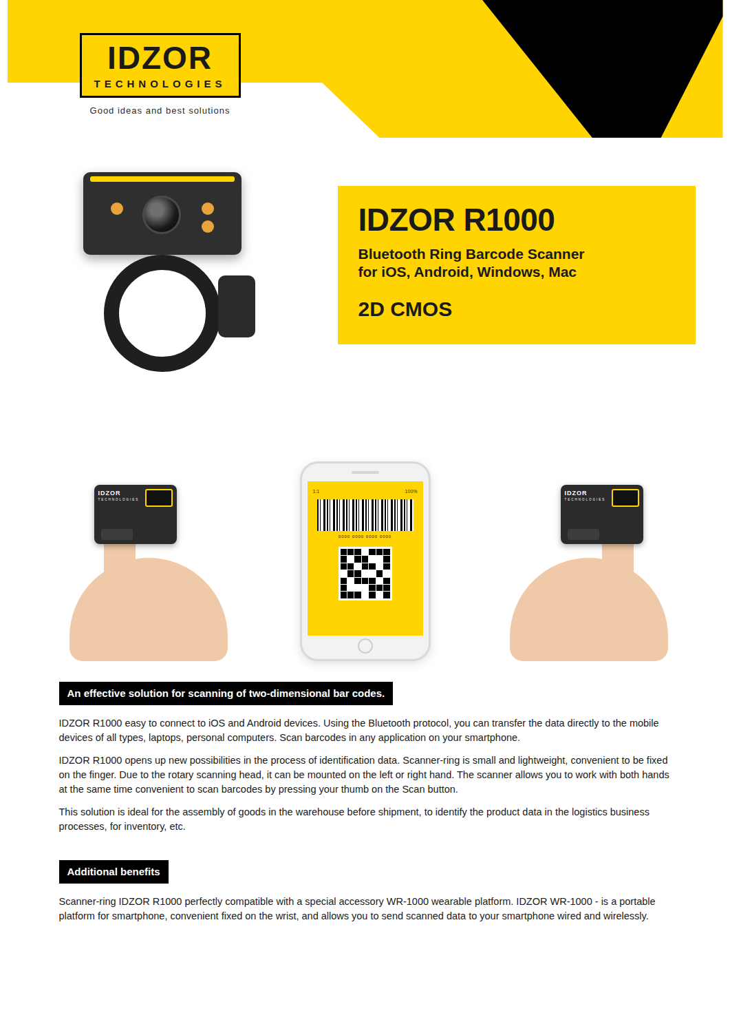IDZOR
TECHNOLOGIES
Good ideas and best solutions
IDZOR R1000
Bluetooth Ring Barcode Scanner
for iOS, Android, Windows, Mac
2D CMOS
IDZORTECHNOLOGIES
1:1100%
0000 0000 0000 0000
IDZORTECHNOLOGIES
An effective solution for scanning of two-dimensional bar codes.
IDZOR R1000 easy to connect to iOS and Android devices. Using the Bluetooth protocol, you can transfer the data directly to the mobile devices of all types, laptops, personal computers. Scan barcodes in any application on your smartphone.
IDZOR R1000 opens up new possibilities in the process of identification data. Scanner-ring is small and lightweight, convenient to be fixed on the finger. Due to the rotary scanning head, it can be mounted on the left or right hand. The scanner allows you to work with both hands at the same time convenient to scan barcodes by pressing your thumb on the Scan button.
This solution is ideal for the assembly of goods in the warehouse before shipment, to identify the product data in the logistics business processes, for inventory, etc.
Additional benefits
Scanner-ring IDZOR R1000 perfectly compatible with a special accessory WR-1000 wearable platform. IDZOR WR-1000 - is a portable platform for smartphone, convenient fixed on the wrist, and allows you to send scanned data to your smartphone wired and wirelessly.